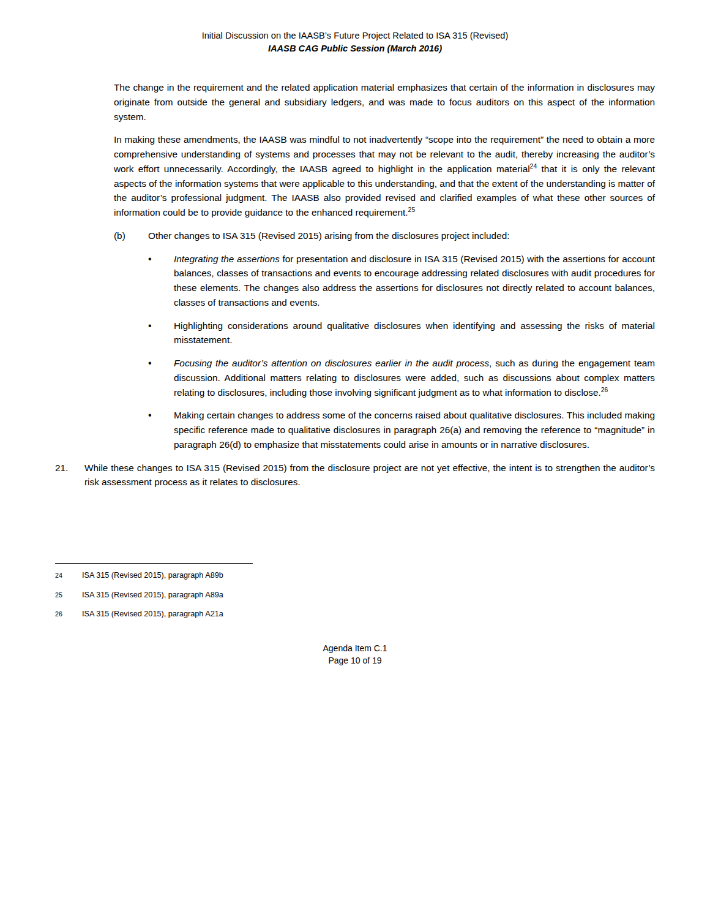Initial Discussion on the IAASB’s Future Project Related to ISA 315 (Revised)
IAASB CAG Public Session (March 2016)
The change in the requirement and the related application material emphasizes that certain of the information in disclosures may originate from outside the general and subsidiary ledgers, and was made to focus auditors on this aspect of the information system.
In making these amendments, the IAASB was mindful to not inadvertently “scope into the requirement” the need to obtain a more comprehensive understanding of systems and processes that may not be relevant to the audit, thereby increasing the auditor’s work effort unnecessarily. Accordingly, the IAASB agreed to highlight in the application material24 that it is only the relevant aspects of the information systems that were applicable to this understanding, and that the extent of the understanding is matter of the auditor’s professional judgment. The IAASB also provided revised and clarified examples of what these other sources of information could be to provide guidance to the enhanced requirement.25
(b)
Other changes to ISA 315 (Revised 2015) arising from the disclosures project included:
Integrating the assertions for presentation and disclosure in ISA 315 (Revised 2015) with the assertions for account balances, classes of transactions and events to encourage addressing related disclosures with audit procedures for these elements. The changes also address the assertions for disclosures not directly related to account balances, classes of transactions and events.
Highlighting considerations around qualitative disclosures when identifying and assessing the risks of material misstatement.
Focusing the auditor’s attention on disclosures earlier in the audit process, such as during the engagement team discussion. Additional matters relating to disclosures were added, such as discussions about complex matters relating to disclosures, including those involving significant judgment as to what information to disclose.26
Making certain changes to address some of the concerns raised about qualitative disclosures. This included making specific reference made to qualitative disclosures in paragraph 26(a) and removing the reference to “magnitude” in paragraph 26(d) to emphasize that misstatements could arise in amounts or in narrative disclosures.
21.
While these changes to ISA 315 (Revised 2015) from the disclosure project are not yet effective, the intent is to strengthen the auditor’s risk assessment process as it relates to disclosures.
24
ISA 315 (Revised 2015), paragraph A89b
25
ISA 315 (Revised 2015), paragraph A89a
26
ISA 315 (Revised 2015), paragraph A21a
Agenda Item C.1
Page 10 of 19